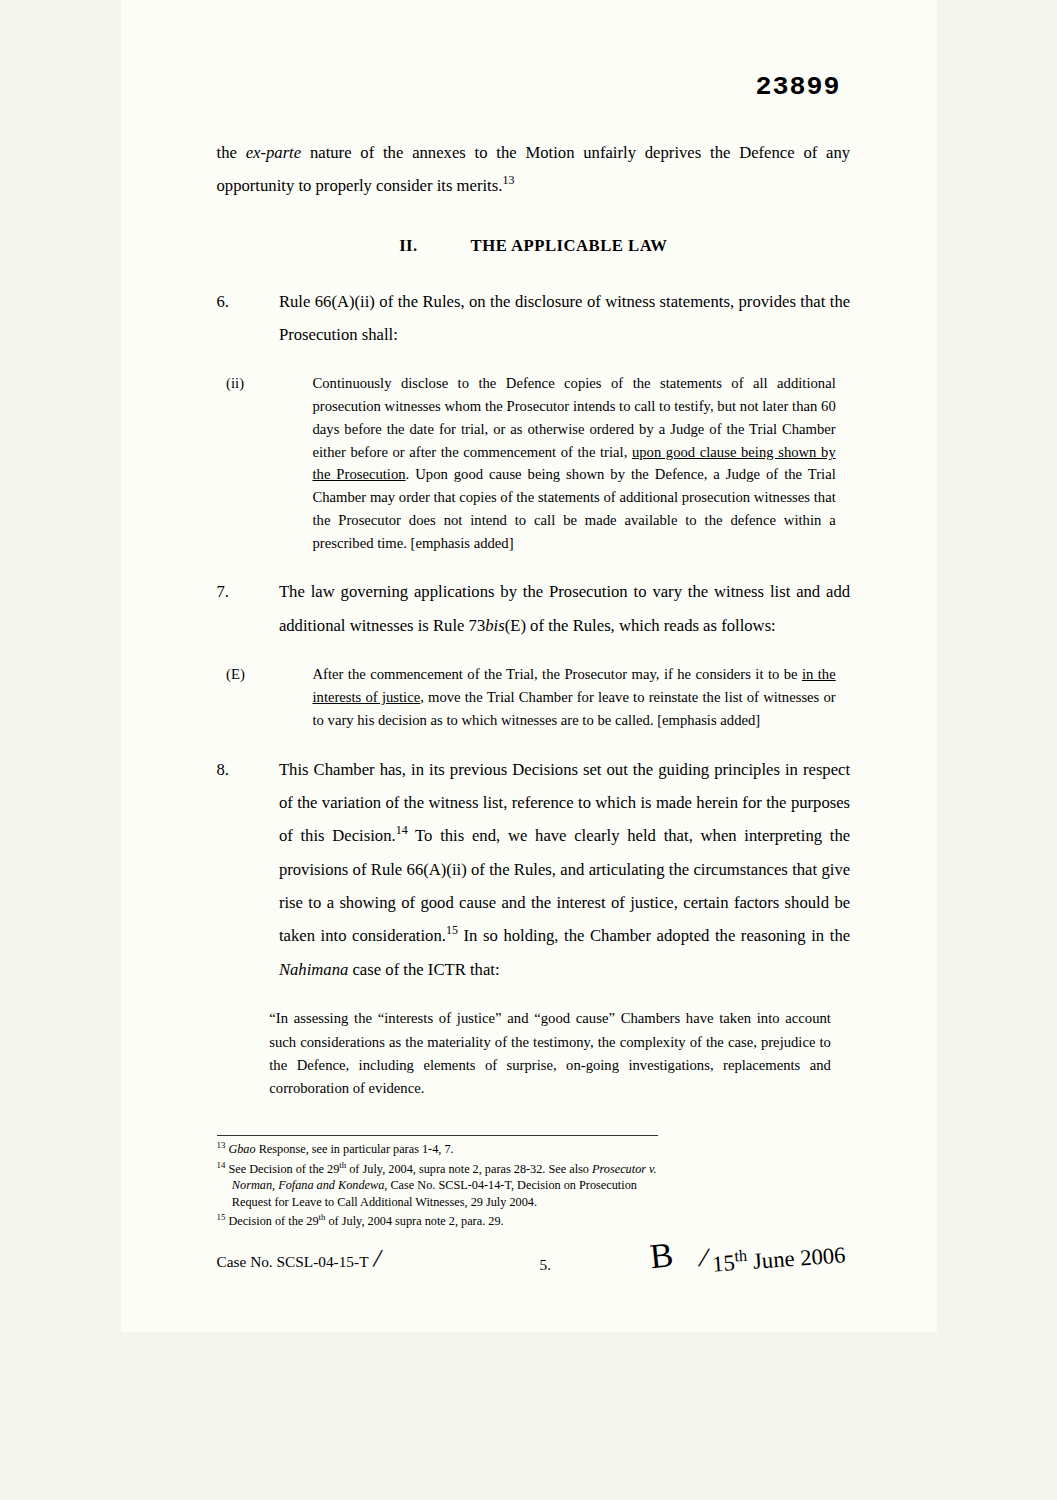23899
the ex-parte nature of the annexes to the Motion unfairly deprives the Defence of any opportunity to properly consider its merits.13
II. THE APPLICABLE LAW
6.
Rule 66(A)(ii) of the Rules, on the disclosure of witness statements, provides that the Prosecution shall:
(ii) Continuously disclose to the Defence copies of the statements of all additional prosecution witnesses whom the Prosecutor intends to call to testify, but not later than 60 days before the date for trial, or as otherwise ordered by a Judge of the Trial Chamber either before or after the commencement of the trial, upon good clause being shown by the Prosecution. Upon good cause being shown by the Defence, a Judge of the Trial Chamber may order that copies of the statements of additional prosecution witnesses that the Prosecutor does not intend to call be made available to the defence within a prescribed time. [emphasis added]
7.
The law governing applications by the Prosecution to vary the witness list and add additional witnesses is Rule 73bis(E) of the Rules, which reads as follows:
(E) After the commencement of the Trial, the Prosecutor may, if he considers it to be in the interests of justice, move the Trial Chamber for leave to reinstate the list of witnesses or to vary his decision as to which witnesses are to be called. [emphasis added]
8.
This Chamber has, in its previous Decisions set out the guiding principles in respect of the variation of the witness list, reference to which is made herein for the purposes of this Decision.14 To this end, we have clearly held that, when interpreting the provisions of Rule 66(A)(ii) of the Rules, and articulating the circumstances that give rise to a showing of good cause and the interest of justice, certain factors should be taken into consideration.15 In so holding, the Chamber adopted the reasoning in the Nahimana case of the ICTR that:
“In assessing the “interests of justice” and “good cause” Chambers have taken into account such considerations as the materiality of the testimony, the complexity of the case, prejudice to the Defence, including elements of surprise, on-going investigations, replacements and corroboration of evidence.
13 Gbao Response, see in particular paras 1-4, 7.
14 See Decision of the 29th of July, 2004, supra note 2, paras 28-32. See also Prosecutor v. Norman, Fofana and Kondewa, Case No. SCSL-04-14-T, Decision on Prosecution Request for Leave to Call Additional Witnesses, 29 July 2004.
15 Decision of the 29th of July, 2004 supra note 2, para. 29.
Case No. SCSL-04-15-T /
5.
B /15th June 2006